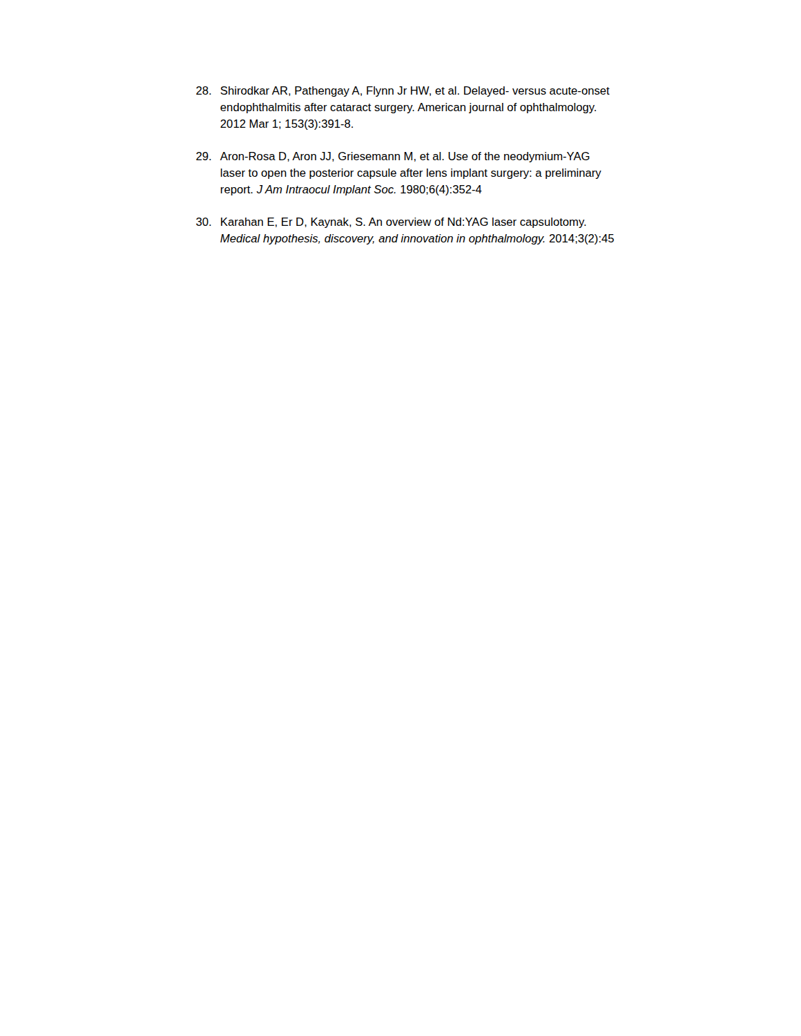Shirodkar AR, Pathengay A, Flynn Jr HW, et al. Delayed- versus acute-onset endophthalmitis after cataract surgery. American journal of ophthalmology. 2012 Mar 1; 153(3):391-8.
Aron-Rosa D, Aron JJ, Griesemann M, et al. Use of the neodymium-YAG laser to open the posterior capsule after lens implant surgery: a preliminary report. J Am Intraocul Implant Soc. 1980;6(4):352-4
Karahan E, Er D, Kaynak, S. An overview of Nd:YAG laser capsulotomy. Medical hypothesis, discovery, and innovation in ophthalmology. 2014;3(2):45